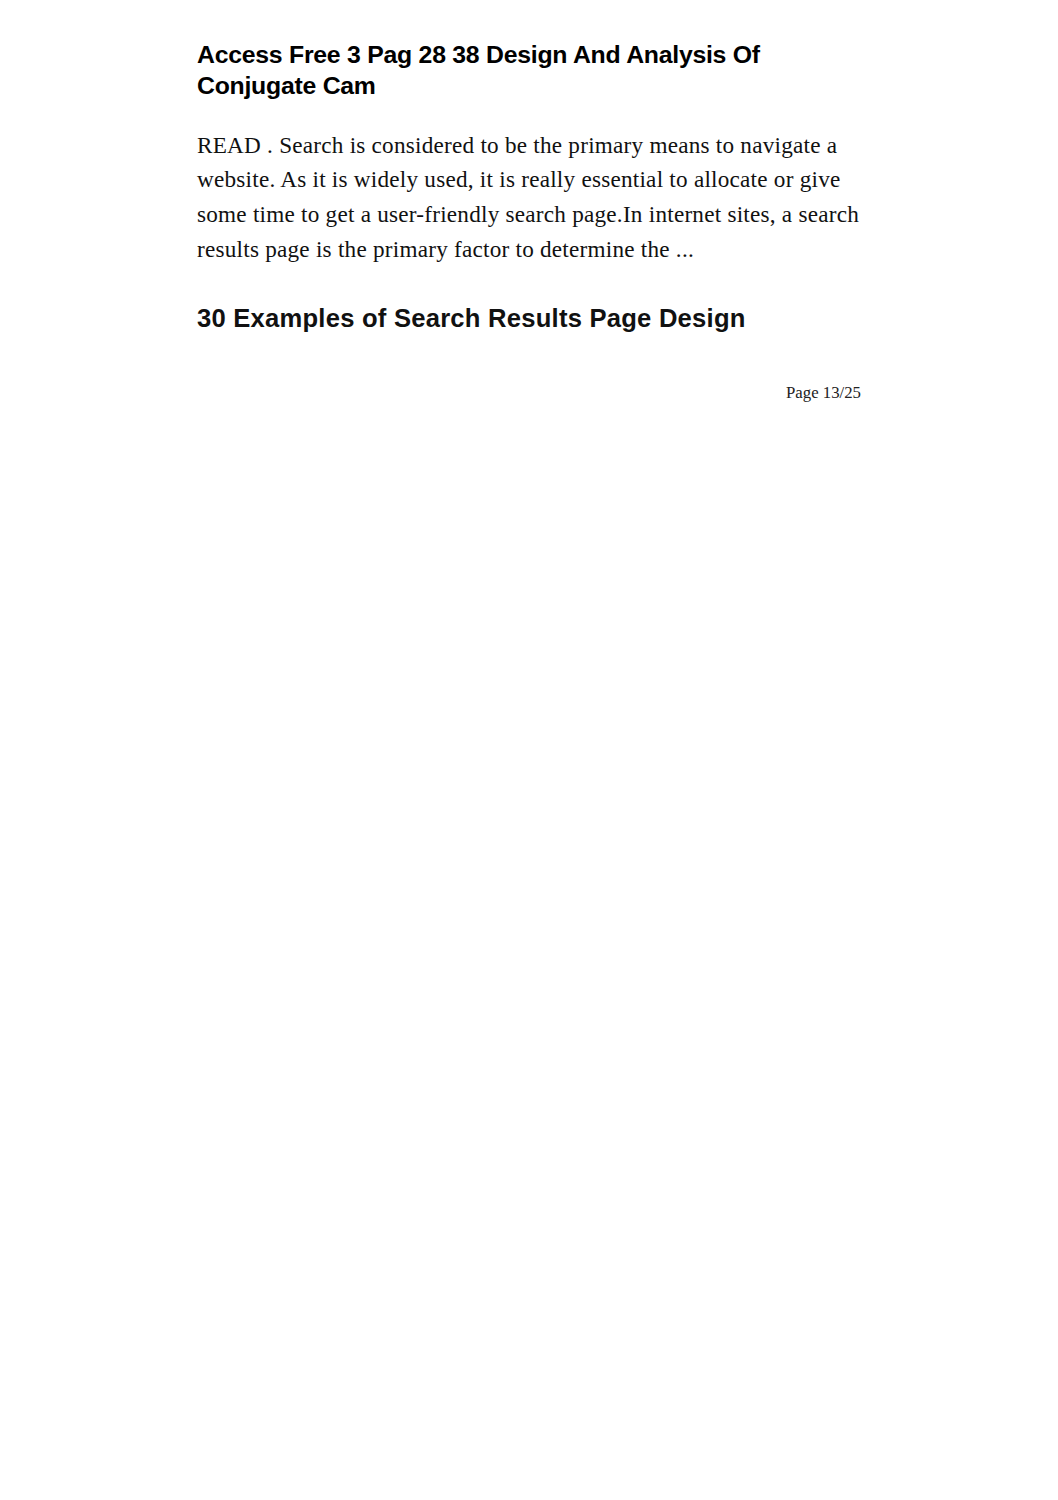Access Free 3 Pag 28 38 Design And Analysis Of Conjugate Cam
READ . Search is considered to be the primary means to navigate a website. As it is widely used, it is really essential to allocate or give some time to get a user-friendly search page.In internet sites, a search results page is the primary factor to determine the ...
30 Examples of Search Results Page Design
Page 13/25